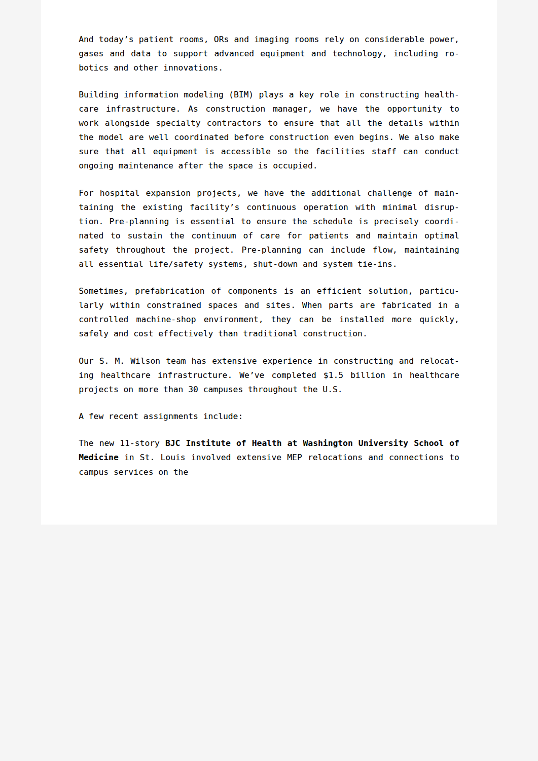And today’s patient rooms, ORs and imaging rooms rely on considerable power, gases and data to support advanced equipment and technology, including robotics and other innovations.
Building information modeling (BIM) plays a key role in constructing healthcare infrastructure. As construction manager, we have the opportunity to work alongside specialty contractors to ensure that all the details within the model are well coordinated before construction even begins. We also make sure that all equipment is accessible so the facilities staff can conduct ongoing maintenance after the space is occupied.
For hospital expansion projects, we have the additional challenge of maintaining the existing facility’s continuous operation with minimal disruption. Pre-planning is essential to ensure the schedule is precisely coordinated to sustain the continuum of care for patients and maintain optimal safety throughout the project. Pre-planning can include flow, maintaining all essential life/safety systems, shut-down and system tie-ins.
Sometimes, prefabrication of components is an efficient solution, particularly within constrained spaces and sites. When parts are fabricated in a controlled machine-shop environment, they can be installed more quickly, safely and cost effectively than traditional construction.
Our S. M. Wilson team has extensive experience in constructing and relocating healthcare infrastructure. We’ve completed $1.5 billion in healthcare projects on more than 30 campuses throughout the U.S.
A few recent assignments include:
The new 11-story BJC Institute of Health at Washington University School of Medicine in St. Louis involved extensive MEP relocations and connections to campus services on the